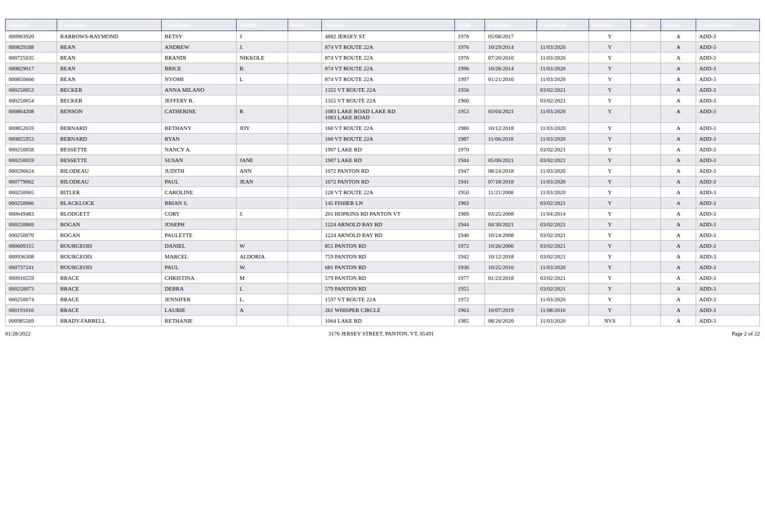| County: ADDISON | Town: PANTON | Senate District: ADDISON(ADD) |
| VoterID | LastName | FirstName | Middle | Suffix | Address | YOB | Reg.Date | Last Voted | Verified | Oath | Status | Local District |
| 000903920 | BARROWS-RAYMOND | BETSY | J | | 4882 JERSEY ST | 1978 | 05/08/2017 | | Y | | A | ADD-3 |
| 000829188 | BEAN | ANDREW | J. | | 874 VT ROUTE 22A | 1976 | 10/29/2014 | 11/03/2020 | Y | | A | ADD-3 |
| 000725035 | BEAN | BRANDI | NIKKOLE | | 874 VT ROUTE 22A | 1976 | 07/20/2010 | 11/03/2020 | Y | | A | ADD-3 |
| 000829017 | BEAN | BRICE | B. | | 874 VT ROUTE 22A | 1996 | 10/28/2014 | 11/03/2020 | Y | | A | ADD-3 |
| 000850666 | BEAN | NYOMI | L | | 874 VT ROUTE 22A | 1997 | 01/21/2016 | 11/03/2020 | Y | | A | ADD-3 |
| 000250053 | BECKER | ANNA MILANO | | | 1355 VT ROUTE 22A | 1956 | | 03/02/2021 | Y | | A | ADD-3 |
| 000250054 | BECKER | JEFFERY R. | | | 1355 VT ROUTE 22A | 1960 | | 03/02/2021 | Y | | A | ADD-3 |
| 000804208 | BENSON | CATHERINE | R | | 1083 LAKE ROAD LAKE RD 1083 LAKE ROAD | 1953 | 03/04/2021 | 11/03/2020 | Y | | A | ADD-3 |
| 000852659 | BERNARD | BETHANY | JOY | | 160 VT ROUTE 22A | 1986 | 10/12/2018 | 11/03/2020 | Y | | A | ADD-3 |
| 000855953 | BERNARD | RYAN | | | 160 VT ROUTE 22A | 1987 | 11/06/2018 | 11/03/2020 | Y | | A | ADD-3 |
| 000250058 | BESSETTE | NANCY A. | | | 1907 LAKE RD | 1970 | | 03/02/2021 | Y | | A | ADD-3 |
| 000250059 | BESSETTE | SUSAN | JANE | | 1907 LAKE RD | 1944 | 05/06/2021 | 03/02/2021 | Y | | A | ADD-3 |
| 000596624 | BILODEAU | JUDITH | ANN | | 1072 PANTON RD | 1947 | 08/24/2018 | 11/03/2020 | Y | | A | ADD-3 |
| 000779062 | BILODEAU | PAUL | JEAN | | 1072 PANTON RD | 1941 | 07/18/2018 | 11/03/2020 | Y | | A | ADD-3 |
| 000250065 | BITLER | CAROLINE | | | 128 VT ROUTE 22A | 1950 | 11/21/2008 | 11/03/2020 | Y | | A | ADD-3 |
| 000250066 | BLACKLOCK | BRIAN S. | | | 145 FISHER LN | 1963 | | 03/02/2021 | Y | | A | ADD-3 |
| 000649483 | BLODGETT | CORY | J. | | 201 HOPKINS RD PANTON VT | 1989 | 03/25/2008 | 11/04/2014 | Y | | A | ADD-3 |
| 000250069 | BOGAN | JOSEPH | | | 1224 ARNOLD BAY RD | 1944 | 04/30/2021 | 03/02/2021 | Y | | A | ADD-3 |
| 000250070 | BOGAN | PAULETTE | | | 1224 ARNOLD BAY RD | 1946 | 10/24/2008 | 03/02/2021 | Y | | A | ADD-3 |
| 000609315 | BOURGEOIS | DANIEL | W | | 855 PANTON RD | 1972 | 10/26/2006 | 03/02/2021 | Y | | A | ADD-3 |
| 000936308 | BOURGEOIS | MARCEL | ALDORIA | | 759 PANTON RD | 1942 | 10/12/2018 | 03/02/2021 | Y | | A | ADD-3 |
| 000737241 | BOURGEOIS | PAUL | W. | | 681 PANTON RD | 1936 | 10/25/2010 | 11/03/2020 | Y | | A | ADD-3 |
| 000916559 | BRACE | CHRISTINA | M | | 579 PANTON RD | 1977 | 01/23/2018 | 03/02/2021 | Y | | A | ADD-3 |
| 000250073 | BRACE | DEBRA | L | | 579 PANTON RD | 1955 | | 03/02/2021 | Y | | A | ADD-3 |
| 000250074 | BRACE | JENNIFER | L. | | 1597 VT ROUTE 22A | 1972 | | 11/03/2020 | Y | | A | ADD-3 |
| 000191016 | BRACE | LAURIE | A | | 261 WHISPER CIRCLE | 1963 | 10/07/2019 | 11/08/2016 | Y | | A | ADD-3 |
| 000985569 | BRADY-FARRELL | BETHANIE | | | 1064 LAKE RD | 1985 | 08/26/2020 | 11/03/2020 | NVS | | A | ADD-3 |
01/28/2022 3176 JERSEY STREET, PANTON, VT, 05491 Page 2 of 22